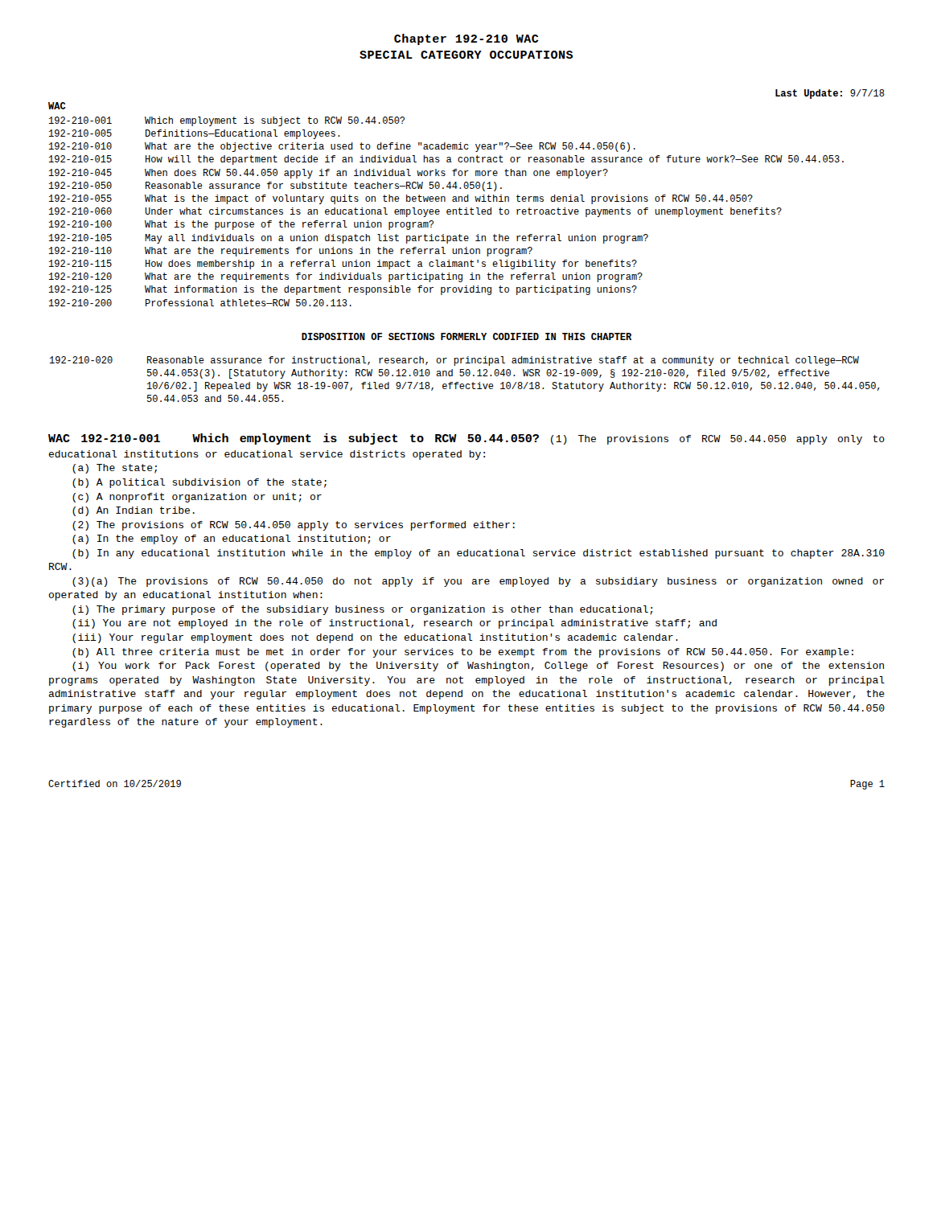Chapter 192-210 WACSPECIAL CATEGORY OCCUPATIONS
Last Update: 9/7/18
WAC
| 192-210-001 | Which employment is subject to RCW 50.44.050? |
| 192-210-005 | Definitions—Educational employees. |
| 192-210-010 | What are the objective criteria used to define "academic year"?—See RCW 50.44.050(6). |
| 192-210-015 | How will the department decide if an individual has a contract or reasonable assurance of future work?—See RCW 50.44.053. |
| 192-210-045 | When does RCW 50.44.050 apply if an individual works for more than one employer? |
| 192-210-050 | Reasonable assurance for substitute teachers—RCW 50.44.050(1). |
| 192-210-055 | What is the impact of voluntary quits on the between and within terms denial provisions of RCW 50.44.050? |
| 192-210-060 | Under what circumstances is an educational employee entitled to retroactive payments of unemployment benefits? |
| 192-210-100 | What is the purpose of the referral union program? |
| 192-210-105 | May all individuals on a union dispatch list participate in the referral union program? |
| 192-210-110 | What are the requirements for unions in the referral union program? |
| 192-210-115 | How does membership in a referral union impact a claimant's eligibility for benefits? |
| 192-210-120 | What are the requirements for individuals participating in the referral union program? |
| 192-210-125 | What information is the department responsible for providing to participating unions? |
| 192-210-200 | Professional athletes—RCW 50.20.113. |
DISPOSITION OF SECTIONS FORMERLY CODIFIED IN THIS CHAPTER
| 192-210-020 | Reasonable assurance for instructional, research, or principal administrative staff at a community or technical college—RCW 50.44.053(3). [Statutory Authority: RCW 50.12.010 and 50.12.040. WSR 02-19-009, § 192-210-020, filed 9/5/02, effective 10/6/02.] Repealed by WSR 18-19-007, filed 9/7/18, effective 10/8/18. Statutory Authority: RCW 50.12.010, 50.12.040, 50.44.050, 50.44.053 and 50.44.055. |
WAC 192-210-001 Which employment is subject to RCW 50.44.050? (1) The provisions of RCW 50.44.050 apply only to educational institutions or educational service districts operated by:
(a) The state;
(b) A political subdivision of the state;
(c) A nonprofit organization or unit; or
(d) An Indian tribe.
(2) The provisions of RCW 50.44.050 apply to services performed either:
(a) In the employ of an educational institution; or
(b) In any educational institution while in the employ of an educational service district established pursuant to chapter 28A.310 RCW.
(3)(a) The provisions of RCW 50.44.050 do not apply if you are employed by a subsidiary business or organization owned or operated by an educational institution when:
(i) The primary purpose of the subsidiary business or organization is other than educational;
(ii) You are not employed in the role of instructional, research or principal administrative staff; and
(iii) Your regular employment does not depend on the educational institution's academic calendar.
(b) All three criteria must be met in order for your services to be exempt from the provisions of RCW 50.44.050. For example:
(i) You work for Pack Forest (operated by the University of Washington, College of Forest Resources) or one of the extension programs operated by Washington State University. You are not employed in the role of instructional, research or principal administrative staff and your regular employment does not depend on the educational institution's academic calendar. However, the primary purpose of each of these entities is educational. Employment for these entities is subject to the provisions of RCW 50.44.050 regardless of the nature of your employment.
Certified on 10/25/2019 Page 1